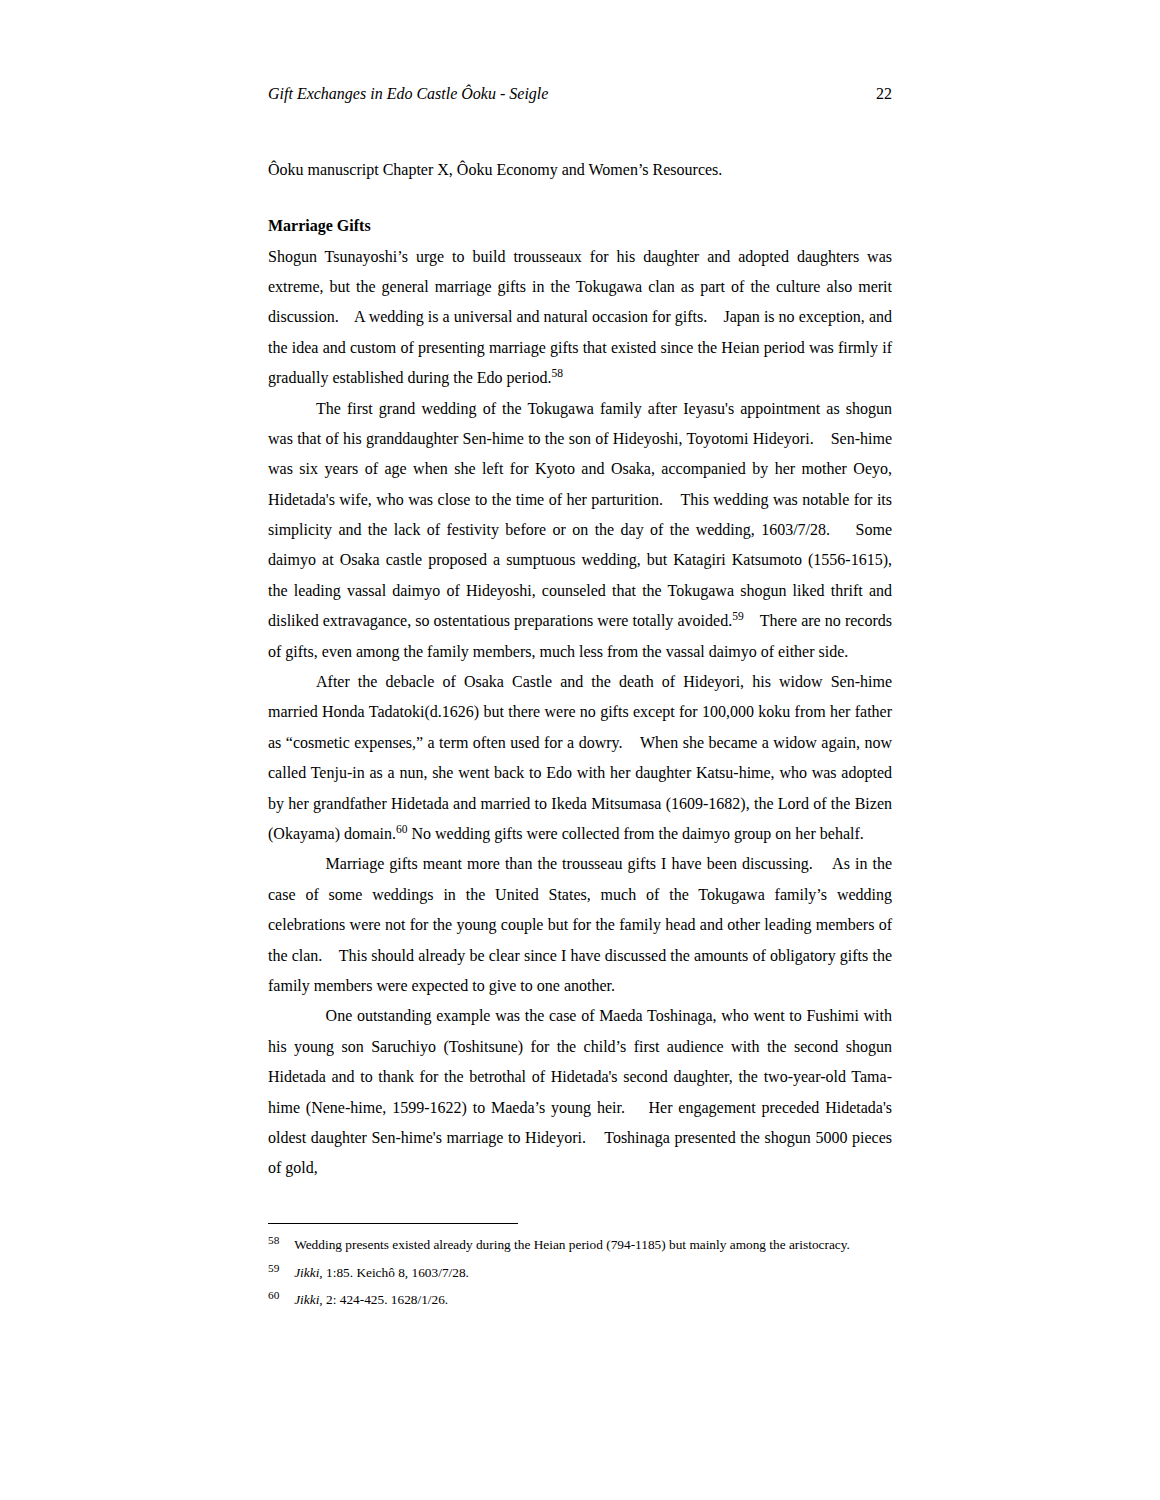Gift Exchanges in Edo Castle Ôoku - Seigle 22
Ôoku manuscript Chapter X, Ôoku Economy and Women’s Resources.
Marriage Gifts
Shogun Tsunayoshi’s urge to build trousseaux for his daughter and adopted daughters was extreme, but the general marriage gifts in the Tokugawa clan as part of the culture also merit discussion. A wedding is a universal and natural occasion for gifts. Japan is no exception, and the idea and custom of presenting marriage gifts that existed since the Heian period was firmly if gradually established during the Edo period.58
The first grand wedding of the Tokugawa family after Ieyasu's appointment as shogun was that of his granddaughter Sen-hime to the son of Hideyoshi, Toyotomi Hideyori. Sen-hime was six years of age when she left for Kyoto and Osaka, accompanied by her mother Oeyo, Hidetada's wife, who was close to the time of her parturition. This wedding was notable for its simplicity and the lack of festivity before or on the day of the wedding, 1603/7/28. Some daimyo at Osaka castle proposed a sumptuous wedding, but Katagiri Katsumoto (1556-1615), the leading vassal daimyo of Hideyoshi, counseled that the Tokugawa shogun liked thrift and disliked extravagance, so ostentatious preparations were totally avoided.59 There are no records of gifts, even among the family members, much less from the vassal daimyo of either side.
After the debacle of Osaka Castle and the death of Hideyori, his widow Sen-hime married Honda Tadatoki(d.1626) but there were no gifts except for 100,000 koku from her father as “cosmetic expenses,” a term often used for a dowry. When she became a widow again, now called Tenju-in as a nun, she went back to Edo with her daughter Katsu-hime, who was adopted by her grandfather Hidetada and married to Ikeda Mitsumasa (1609-1682), the Lord of the Bizen (Okayama) domain.60 No wedding gifts were collected from the daimyo group on her behalf.
Marriage gifts meant more than the trousseau gifts I have been discussing. As in the case of some weddings in the United States, much of the Tokugawa family’s wedding celebrations were not for the young couple but for the family head and other leading members of the clan. This should already be clear since I have discussed the amounts of obligatory gifts the family members were expected to give to one another.
One outstanding example was the case of Maeda Toshinaga, who went to Fushimi with his young son Saruchiyo (Toshitsune) for the child’s first audience with the second shogun Hidetada and to thank for the betrothal of Hidetada's second daughter, the two-year-old Tama-hime (Nene-hime, 1599-1622) to Maeda’s young heir. Her engagement preceded Hidetada's oldest daughter Sen-hime's marriage to Hideyori. Toshinaga presented the shogun 5000 pieces of gold,
58 Wedding presents existed already during the Heian period (794-1185) but mainly among the aristocracy.
59 Jikki, 1:85. Keichô 8, 1603/7/28.
60 Jikki, 2: 424-425. 1628/1/26.